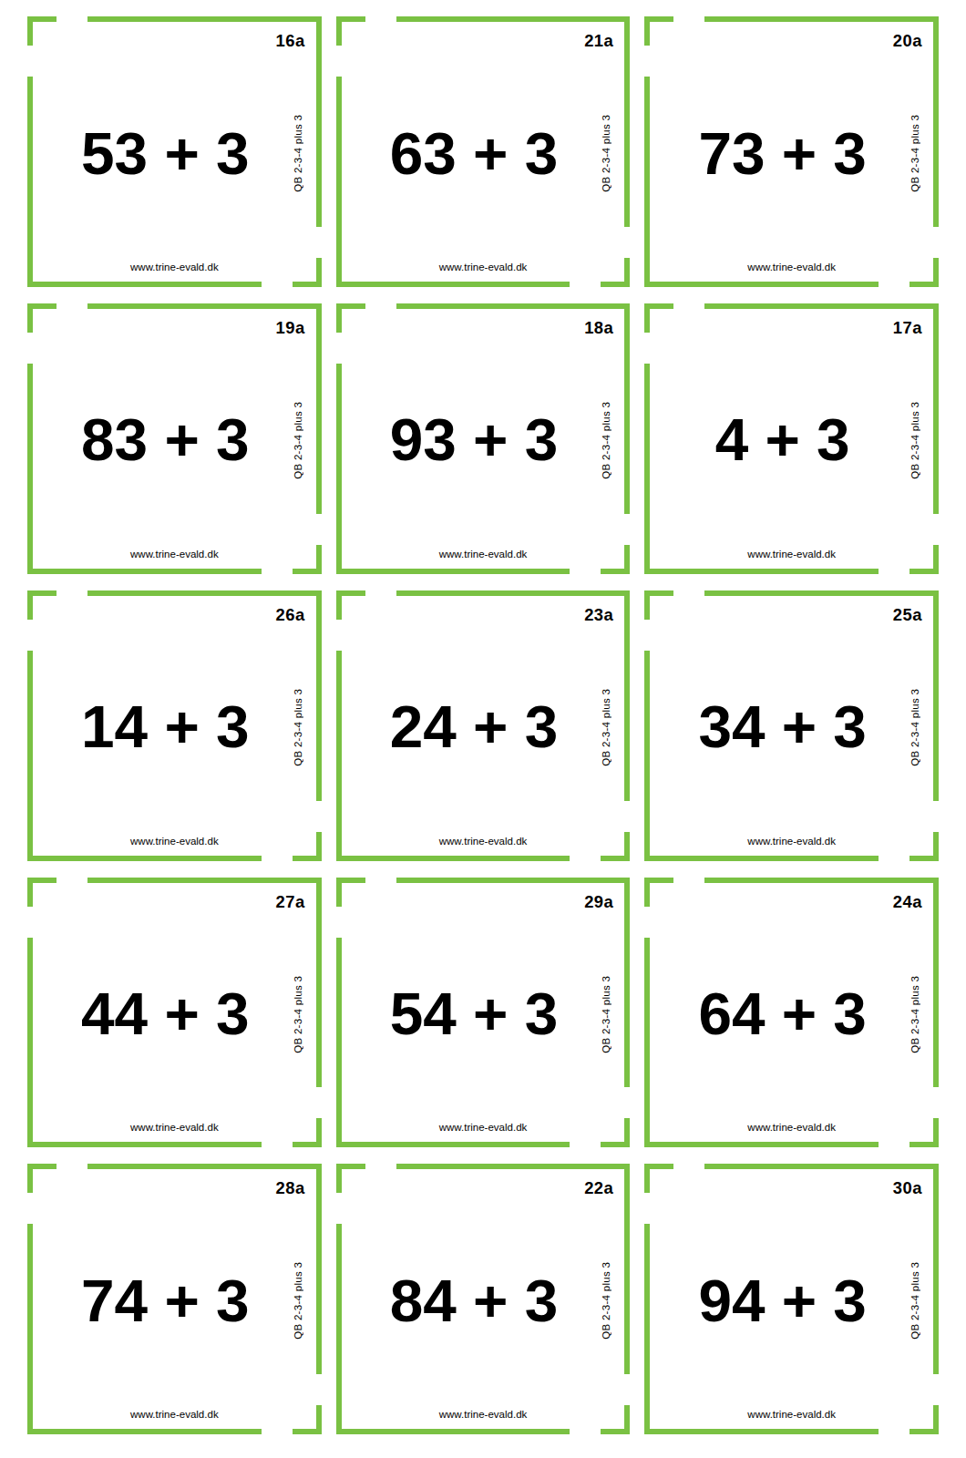16a
53 + 3
QB 2-3-4 plus 3
www.trine-evald.dk
21a
63 + 3
QB 2-3-4 plus 3
www.trine-evald.dk
20a
73 + 3
QB 2-3-4 plus 3
www.trine-evald.dk
19a
83 + 3
QB 2-3-4 plus 3
www.trine-evald.dk
18a
93 + 3
QB 2-3-4 plus 3
www.trine-evald.dk
17a
4 + 3
QB 2-3-4 plus 3
www.trine-evald.dk
26a
14 + 3
QB 2-3-4 plus 3
www.trine-evald.dk
23a
24 + 3
QB 2-3-4 plus 3
www.trine-evald.dk
25a
34 + 3
QB 2-3-4 plus 3
www.trine-evald.dk
27a
44 + 3
QB 2-3-4 plus 3
www.trine-evald.dk
29a
54 + 3
QB 2-3-4 plus 3
www.trine-evald.dk
24a
64 + 3
QB 2-3-4 plus 3
www.trine-evald.dk
28a
74 + 3
QB 2-3-4 plus 3
www.trine-evald.dk
22a
84 + 3
QB 2-3-4 plus 3
www.trine-evald.dk
30a
94 + 3
QB 2-3-4 plus 3
www.trine-evald.dk